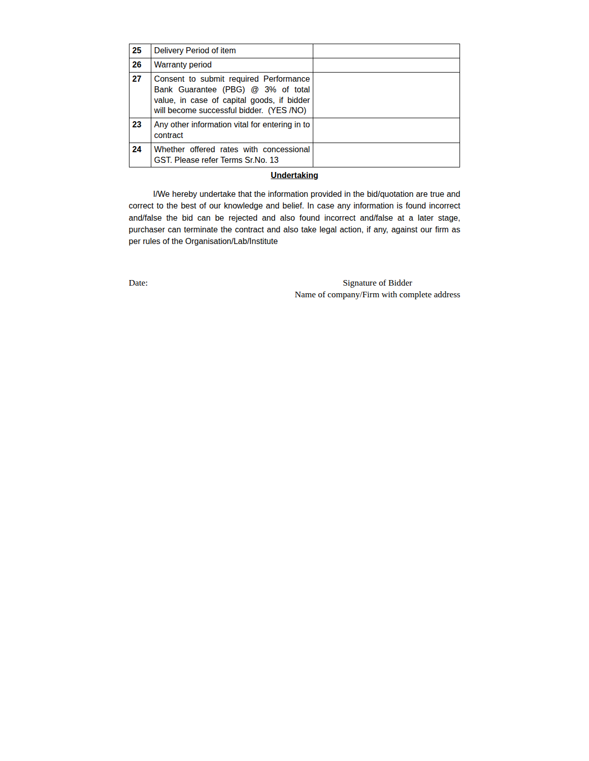| 25 | Delivery Period of item | |
| 26 | Warranty period | |
| 27 | Consent to submit required Performance Bank Guarantee (PBG) @ 3% of total value, in case of capital goods, if bidder will become successful bidder. (YES /NO) | |
| 23 | Any other information vital for entering in to contract | |
| 24 | Whether offered rates with concessional GST. Please refer Terms Sr.No. 13 | |
Undertaking
I/We hereby undertake that the information provided in the bid/quotation are true and correct to the best of our knowledge and belief. In case any information is found incorrect and/false the bid can be rejected and also found incorrect and/false at a later stage, purchaser can terminate the contract and also take legal action, if any, against our firm as per rules of the Organisation/Lab/Institute
Date:
Signature of Bidder
Name of company/Firm with complete address